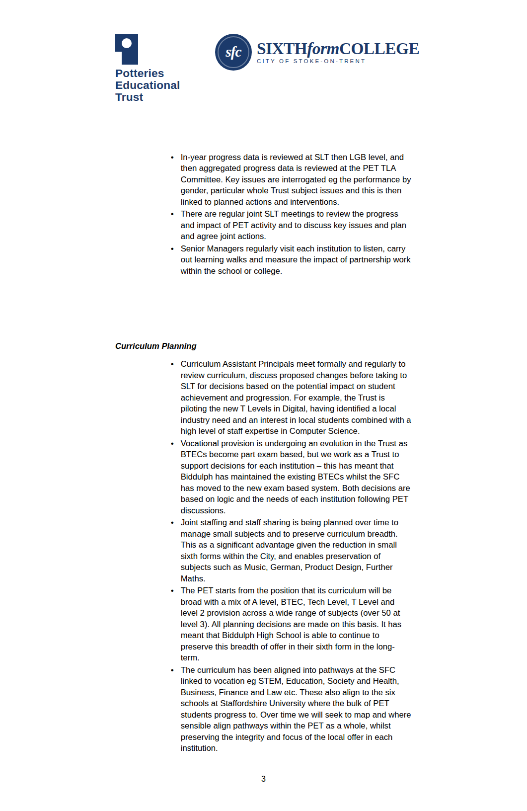Potteries
Educational
Trust
sfc
SIXTHform COLLEGE
CITY OF STOKE-ON-TRENT
In-year progress data is reviewed at SLT then LGB level, and then aggregated progress data is reviewed at the PET TLA Committee. Key issues are interrogated eg the performance by gender, particular whole Trust subject issues and this is then linked to planned actions and interventions.
There are regular joint SLT meetings to review the progress and impact of PET activity and to discuss key issues and plan and agree joint actions.
Senior Managers regularly visit each institution to listen, carry out learning walks and measure the impact of partnership work within the school or college.
Curriculum Planning
Curriculum Assistant Principals meet formally and regularly to review curriculum, discuss proposed changes before taking to SLT for decisions based on the potential impact on student achievement and progression. For example, the Trust is piloting the new T Levels in Digital, having identified a local industry need and an interest in local students combined with a high level of staff expertise in Computer Science.
Vocational provision is undergoing an evolution in the Trust as BTECs become part exam based, but we work as a Trust to support decisions for each institution – this has meant that Biddulph has maintained the existing BTECs whilst the SFC has moved to the new exam based system. Both decisions are based on logic and the needs of each institution following PET discussions.
Joint staffing and staff sharing is being planned over time to manage small subjects and to preserve curriculum breadth. This as a significant advantage given the reduction in small sixth forms within the City, and enables preservation of subjects such as Music, German, Product Design, Further Maths.
The PET starts from the position that its curriculum will be broad with a mix of A level, BTEC, Tech Level, T Level and level 2 provision across a wide range of subjects (over 50 at level 3). All planning decisions are made on this basis. It has meant that Biddulph High School is able to continue to preserve this breadth of offer in their sixth form in the long-term.
The curriculum has been aligned into pathways at the SFC linked to vocation eg STEM, Education, Society and Health, Business, Finance and Law etc. These also align to the six schools at Staffordshire University where the bulk of PET students progress to. Over time we will seek to map and where sensible align pathways within the PET as a whole, whilst preserving the integrity and focus of the local offer in each institution.
3